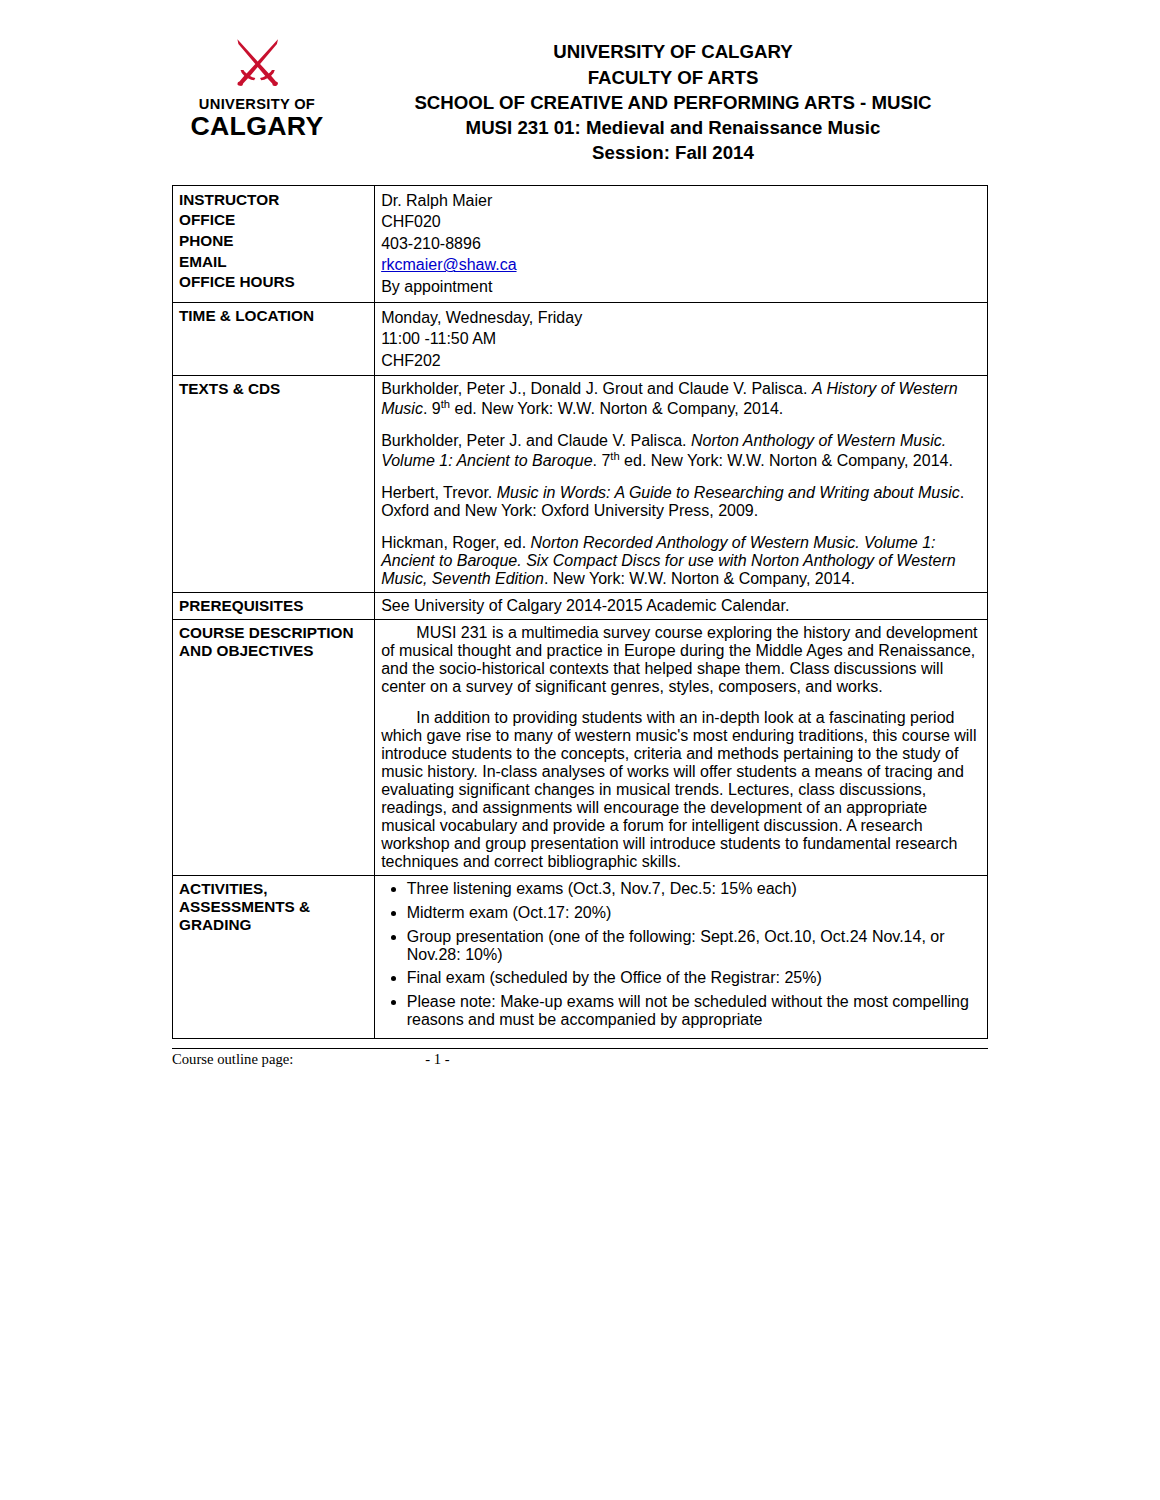⚔
UNIVERSITY OF CALGARY
UNIVERSITY OF CALGARY
FACULTY OF ARTS
SCHOOL OF CREATIVE AND PERFORMING ARTS - MUSIC
MUSI 231 01: Medieval and Renaissance Music
Session: Fall 2014
| Instructor Office Phone Email Office Hours | Dr. Ralph Maier CHF020 403-210-8896 rkcmaier@shaw.ca By appointment |
| Time & Location | Monday, Wednesday, Friday 11:00 -11:50 AM CHF202 |
| Texts & CDs | Burkholder, Peter J., Donald J. Grout and Claude V. Palisca. A History of Western Music . 9 th ed. New York: W.W. Norton & Company, 2014. Burkholder, Peter J. and Claude V. Palisca. Norton Anthology of Western Music. Volume 1: Ancient to Baroque . 7 th ed. New York: W.W. Norton & Company, 2014. Herbert, Trevor. Music in Words: A Guide to Researching and Writing about Music . Oxford and New York: Oxford University Press, 2009. Hickman, Roger, ed. Norton Recorded Anthology of Western Music. Volume 1: Ancient to Baroque. Six Compact Discs for use with Norton Anthology of Western Music, Seventh Edition . New York: W.W. Norton & Company, 2014. |
| Prerequisites | See University of Calgary 2014-2015 Academic Calendar. |
| Course Description and Objectives | MUSI 231 is a multimedia survey course exploring the history and development of musical thought and practice in Europe during the Middle Ages and Renaissance, and the socio-historical contexts that helped shape them. Class discussions will center on a survey of significant genres, styles, composers, and works. In addition to providing students with an in-depth look at a fascinating period which gave rise to many of western music's most enduring traditions, this course will introduce students to the concepts, criteria and methods pertaining to the study of music history. In-class analyses of works will offer students a means of tracing and evaluating significant changes in musical trends. Lectures, class discussions, readings, and assignments will encourage the development of an appropriate musical vocabulary and provide a forum for intelligent discussion. A research workshop and group presentation will introduce students to fundamental research techniques and correct bibliographic skills. |
| Activities, Assessments & Grading | Three listening exams (Oct.3, Nov.7, Dec.5: 15% each) Midterm exam (Oct.17: 20%) Group presentation (one of the following: Sept.26, Oct.10, Oct.24 Nov.14, or Nov.28: 10%) Final exam (scheduled by the Office of the Registrar: 25%) Please note: Make-up exams will not be scheduled without the most compelling reasons and must be accompanied by appropriate |
Course outline page: - 1 -